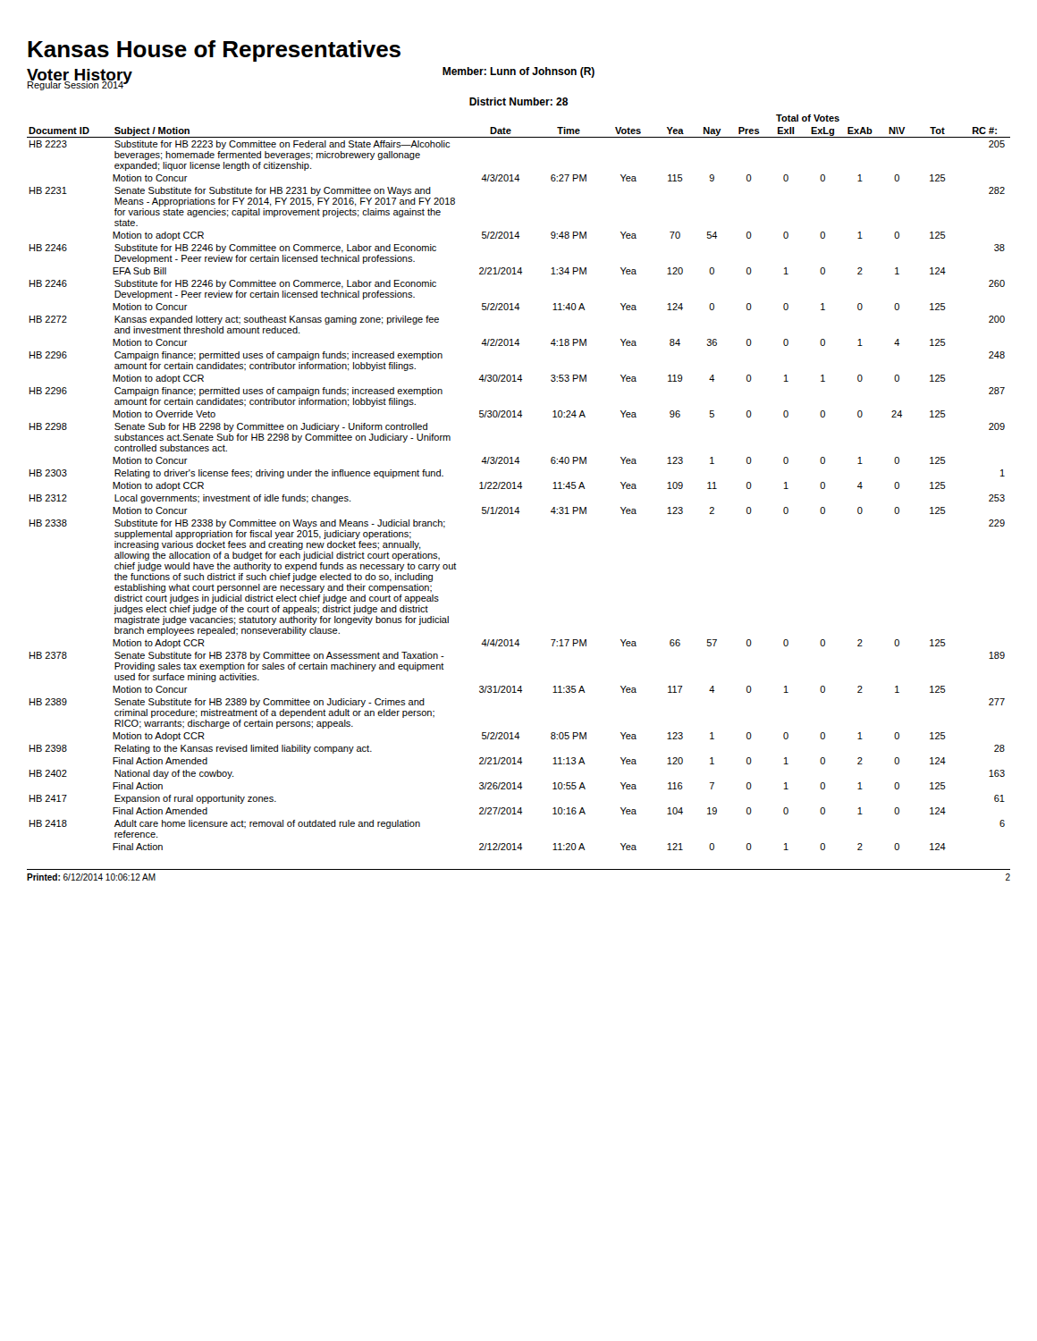Kansas House of Representatives
Voter History
Member: Lunn of Johnson (R)
Regular Session 2014
District Number: 28
| | Total of Votes | |
| --- | --- | --- |
| Document ID | Subject / Motion | Date | Time | Votes | Yea | Nay | Pres | ExII | ExLg | ExAb | N\V | Tot | RC #: |
| HB 2223 | Substitute for HB 2223 by Committee on Federal and State Affairs—Alcoholic beverages; homemade fermented beverages; microbrewery gallonage expanded; liquor license length of citizenship. | | | | | 205 |
| | Motion to Concur | 4/3/2014 | 6:27 PM | Yea | 115 | 9 | 0 | 0 | 0 | 1 | 0 | 125 | |
| HB 2231 | Senate Substitute for Substitute for HB 2231 by Committee on Ways and Means - Appropriations for FY 2014, FY 2015, FY 2016, FY 2017 and FY 2018 for various state agencies; capital improvement projects; claims against the state. | | | | | 282 |
| | Motion to adopt CCR | 5/2/2014 | 9:48 PM | Yea | 70 | 54 | 0 | 0 | 0 | 1 | 0 | 125 | |
| HB 2246 | Substitute for HB 2246 by Committee on Commerce, Labor and Economic Development - Peer review for certain licensed technical professions. | | | | | 38 |
| | EFA Sub Bill | 2/21/2014 | 1:34 PM | Yea | 120 | 0 | 0 | 1 | 0 | 2 | 1 | 124 | |
| HB 2246 | Substitute for HB 2246 by Committee on Commerce, Labor and Economic Development - Peer review for certain licensed technical professions. | | | | | 260 |
| | Motion to Concur | 5/2/2014 | 11:40 A | Yea | 124 | 0 | 0 | 0 | 1 | 0 | 0 | 125 | |
| HB 2272 | Kansas expanded lottery act; southeast Kansas gaming zone; privilege fee and investment threshold amount reduced. | | | | | 200 |
| | Motion to Concur | 4/2/2014 | 4:18 PM | Yea | 84 | 36 | 0 | 0 | 0 | 1 | 4 | 125 | |
| HB 2296 | Campaign finance; permitted uses of campaign funds; increased exemption amount for certain candidates; contributor information; lobbyist filings. | | | | | 248 |
| | Motion to adopt CCR | 4/30/2014 | 3:53 PM | Yea | 119 | 4 | 0 | 1 | 1 | 0 | 0 | 125 | |
| HB 2296 | Campaign finance; permitted uses of campaign funds; increased exemption amount for certain candidates; contributor information; lobbyist filings. | | | | | 287 |
| | Motion to Override Veto | 5/30/2014 | 10:24 A | Yea | 96 | 5 | 0 | 0 | 0 | 0 | 24 | 125 | |
| HB 2298 | Senate Sub for HB 2298 by Committee on Judiciary - Uniform controlled substances act.Senate Sub for HB 2298 by Committee on Judiciary - Uniform controlled substances act. | | | | | 209 |
| | Motion to Concur | 4/3/2014 | 6:40 PM | Yea | 123 | 1 | 0 | 0 | 0 | 1 | 0 | 125 | |
| HB 2303 | Relating to driver's license fees; driving under the influence equipment fund. | | | | | 1 |
| | Motion to adopt CCR | 1/22/2014 | 11:45 A | Yea | 109 | 11 | 0 | 1 | 0 | 4 | 0 | 125 | |
| HB 2312 | Local governments; investment of idle funds; changes. | | | | | 253 |
| | Motion to Concur | 5/1/2014 | 4:31 PM | Yea | 123 | 2 | 0 | 0 | 0 | 0 | 0 | 125 | |
| HB 2338 | Substitute for HB 2338 by Committee on Ways and Means - Judicial branch; supplemental appropriation for fiscal year 2015, judiciary operations; increasing various docket fees and creating new docket fees; annually, allowing the allocation of a budget for each judicial district court operations, chief judge would have the authority to expend funds as necessary to carry out the functions of such district if such chief judge elected to do so, including establishing what court personnel are necessary and their compensation; district court judges in judicial district elect chief judge and court of appeals judges elect chief judge of the court of appeals; district judge and district magistrate judge vacancies; statutory authority for longevity bonus for judicial branch employees repealed; nonseverability clause. | | | | | 229 |
| | Motion to Adopt CCR | 4/4/2014 | 7:17 PM | Yea | 66 | 57 | 0 | 0 | 0 | 2 | 0 | 125 | |
| HB 2378 | Senate Substitute for HB 2378 by Committee on Assessment and Taxation - Providing sales tax exemption for sales of certain machinery and equipment used for surface mining activities. | | | | | 189 |
| | Motion to Concur | 3/31/2014 | 11:35 A | Yea | 117 | 4 | 0 | 1 | 0 | 2 | 1 | 125 | |
| HB 2389 | Senate Substitute for HB 2389 by Committee on Judiciary - Crimes and criminal procedure; mistreatment of a dependent adult or an elder person; RICO; warrants; discharge of certain persons; appeals. | | | | | 277 |
| | Motion to Adopt CCR | 5/2/2014 | 8:05 PM | Yea | 123 | 1 | 0 | 0 | 0 | 1 | 0 | 125 | |
| HB 2398 | Relating to the Kansas revised limited liability company act. | | | | | 28 |
| | Final Action Amended | 2/21/2014 | 11:13 A | Yea | 120 | 1 | 0 | 1 | 0 | 2 | 0 | 124 | |
| HB 2402 | National day of the cowboy. | | | | | 163 |
| | Final Action | 3/26/2014 | 10:55 A | Yea | 116 | 7 | 0 | 1 | 0 | 1 | 0 | 125 | |
| HB 2417 | Expansion of rural opportunity zones. | | | | | 61 |
| | Final Action Amended | 2/27/2014 | 10:16 A | Yea | 104 | 19 | 0 | 0 | 0 | 1 | 0 | 124 | |
| HB 2418 | Adult care home licensure act; removal of outdated rule and regulation reference. | | | | | 6 |
| | Final Action | 2/12/2014 | 11:20 A | Yea | 121 | 0 | 0 | 1 | 0 | 2 | 0 | 124 | |
Printed: 6/12/2014 10:06:12 AM 2